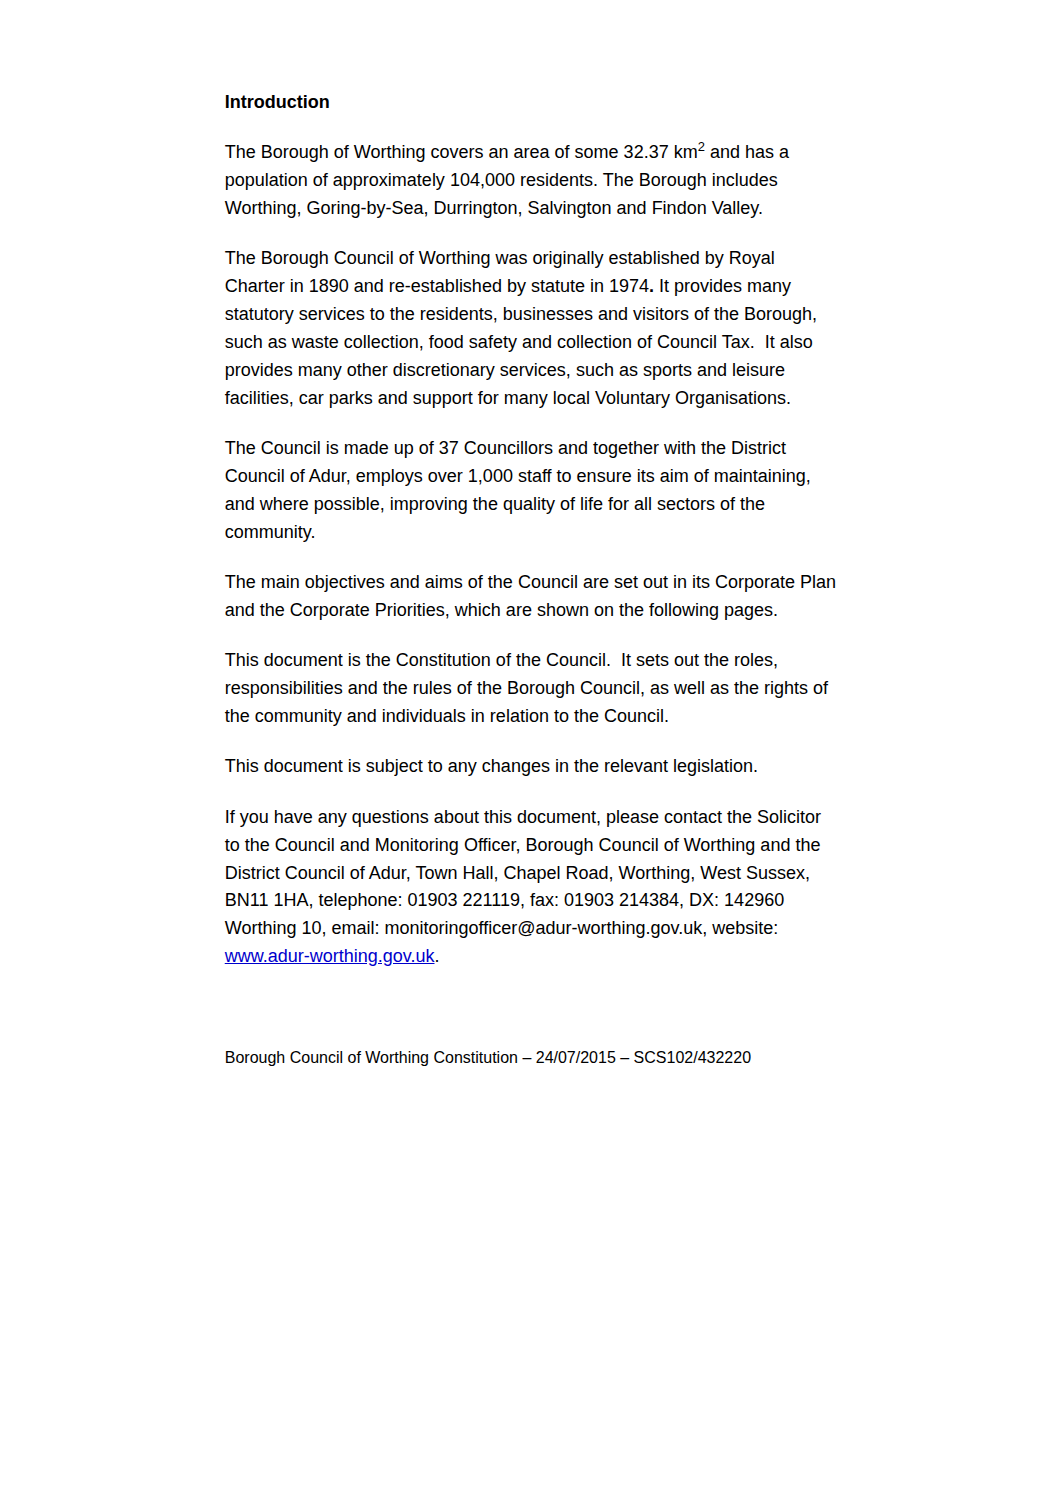Introduction
The Borough of Worthing covers an area of some 32.37 km2 and has a population of approximately 104,000 residents. The Borough includes Worthing, Goring-by-Sea, Durrington, Salvington and Findon Valley.
The Borough Council of Worthing was originally established by Royal Charter in 1890 and re-established by statute in 1974. It provides many statutory services to the residents, businesses and visitors of the Borough, such as waste collection, food safety and collection of Council Tax. It also provides many other discretionary services, such as sports and leisure facilities, car parks and support for many local Voluntary Organisations.
The Council is made up of 37 Councillors and together with the District Council of Adur, employs over 1,000 staff to ensure its aim of maintaining, and where possible, improving the quality of life for all sectors of the community.
The main objectives and aims of the Council are set out in its Corporate Plan and the Corporate Priorities, which are shown on the following pages.
This document is the Constitution of the Council. It sets out the roles, responsibilities and the rules of the Borough Council, as well as the rights of the community and individuals in relation to the Council.
This document is subject to any changes in the relevant legislation.
If you have any questions about this document, please contact the Solicitor to the Council and Monitoring Officer, Borough Council of Worthing and the District Council of Adur, Town Hall, Chapel Road, Worthing, West Sussex, BN11 1HA, telephone: 01903 221119, fax: 01903 214384, DX: 142960 Worthing 10, email: monitoringofficer@adur-worthing.gov.uk, website: www.adur-worthing.gov.uk.
Borough Council of Worthing Constitution – 24/07/2015 – SCS102/432220